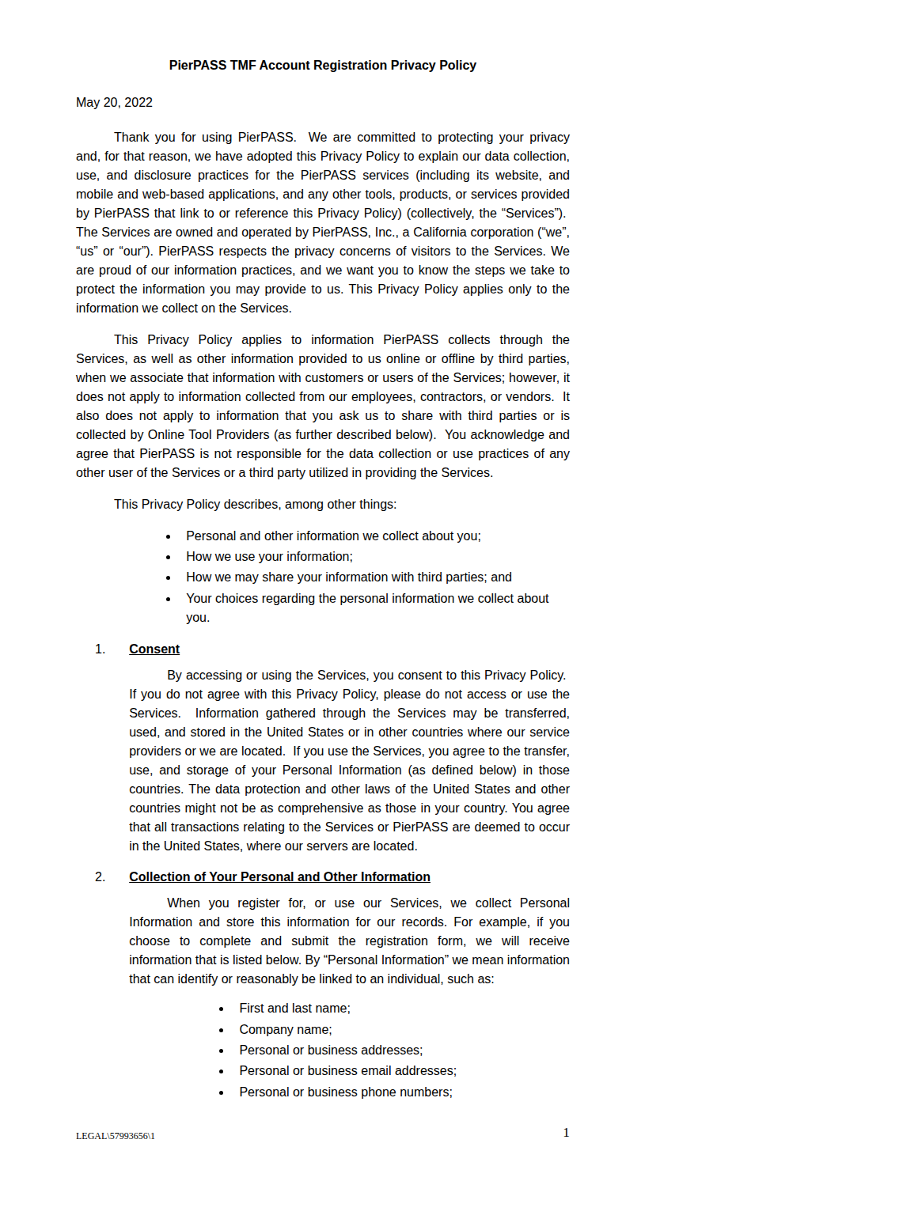PierPASS TMF Account Registration Privacy Policy
May 20, 2022
Thank you for using PierPASS. We are committed to protecting your privacy and, for that reason, we have adopted this Privacy Policy to explain our data collection, use, and disclosure practices for the PierPASS services (including its website, and mobile and web-based applications, and any other tools, products, or services provided by PierPASS that link to or reference this Privacy Policy) (collectively, the “Services”). The Services are owned and operated by PierPASS, Inc., a California corporation (“we”, “us” or “our”). PierPASS respects the privacy concerns of visitors to the Services. We are proud of our information practices, and we want you to know the steps we take to protect the information you may provide to us. This Privacy Policy applies only to the information we collect on the Services.
This Privacy Policy applies to information PierPASS collects through the Services, as well as other information provided to us online or offline by third parties, when we associate that information with customers or users of the Services; however, it does not apply to information collected from our employees, contractors, or vendors. It also does not apply to information that you ask us to share with third parties or is collected by Online Tool Providers (as further described below). You acknowledge and agree that PierPASS is not responsible for the data collection or use practices of any other user of the Services or a third party utilized in providing the Services.
This Privacy Policy describes, among other things:
Personal and other information we collect about you;
How we use your information;
How we may share your information with third parties; and
Your choices regarding the personal information we collect about you.
Consent
By accessing or using the Services, you consent to this Privacy Policy. If you do not agree with this Privacy Policy, please do not access or use the Services. Information gathered through the Services may be transferred, used, and stored in the United States or in other countries where our service providers or we are located. If you use the Services, you agree to the transfer, use, and storage of your Personal Information (as defined below) in those countries. The data protection and other laws of the United States and other countries might not be as comprehensive as those in your country. You agree that all transactions relating to the Services or PierPASS are deemed to occur in the United States, where our servers are located.
Collection of Your Personal and Other Information
When you register for, or use our Services, we collect Personal Information and store this information for our records. For example, if you choose to complete and submit the registration form, we will receive information that is listed below. By “Personal Information” we mean information that can identify or reasonably be linked to an individual, such as:
First and last name;
Company name;
Personal or business addresses;
Personal or business email addresses;
Personal or business phone numbers;
LEGAL\57993656\1 1